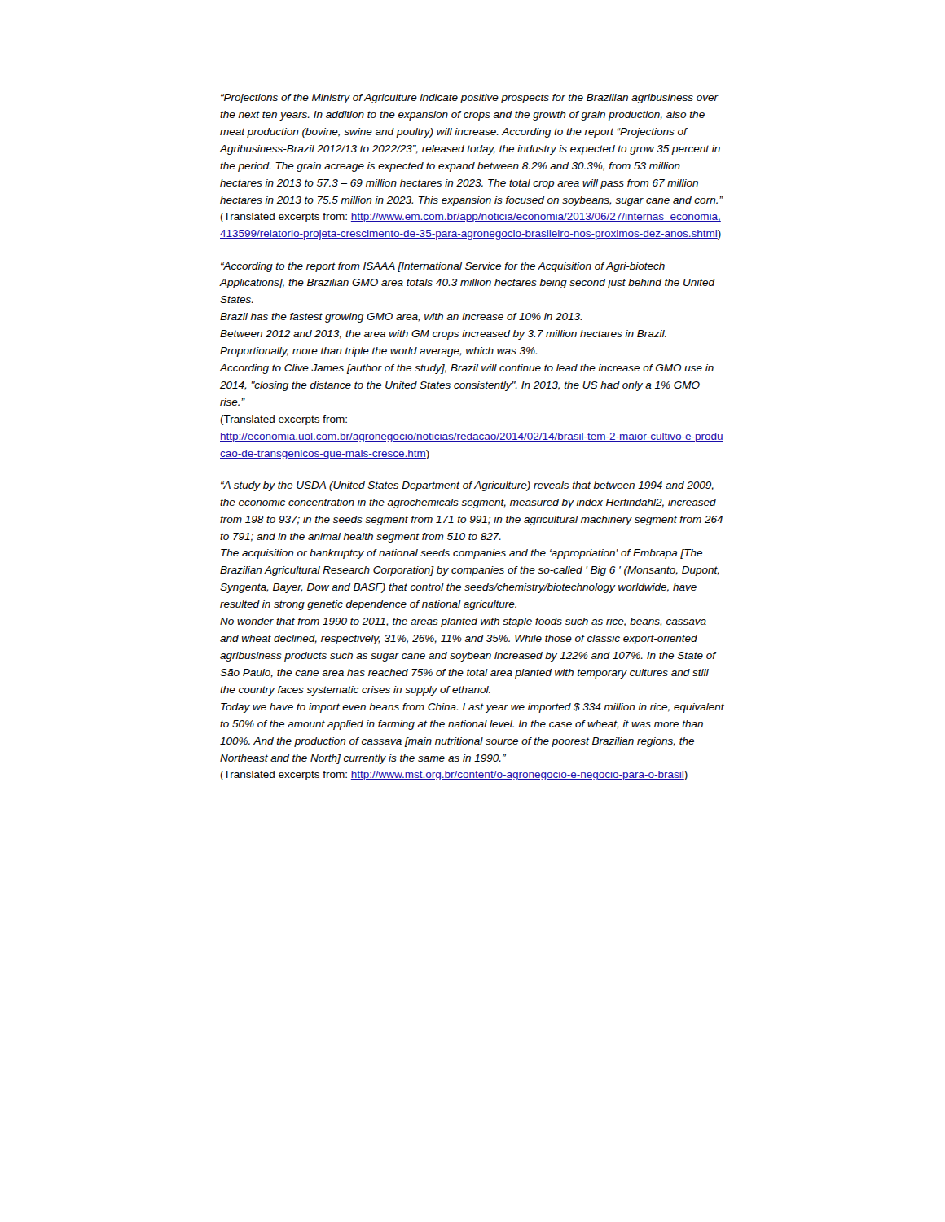“Projections of the Ministry of Agriculture indicate positive prospects for the Brazilian agribusiness over the next ten years. In addition to the expansion of crops and the growth of grain production, also the meat production (bovine, swine and poultry) will increase. According to the report “Projections of Agribusiness-Brazil 2012/13 to 2022/23”, released today, the industry is expected to grow 35 percent in the period. The grain acreage is expected to expand between 8.2% and 30.3%, from 53 million hectares in 2013 to 57.3 – 69 million hectares in 2023. The total crop area will pass from 67 million hectares in 2013 to 75.5 million in 2023. This expansion is focused on soybeans, sugar cane and corn.” (Translated excerpts from: http://www.em.com.br/app/noticia/economia/2013/06/27/internas_economia,413599/relatorio-projeta-crescimento-de-35-para-agronegocio-brasileiro-nos-proximos-dez-anos.shtml)
“According to the report from ISAAA [International Service for the Acquisition of Agri-biotech Applications], the Brazilian GMO area totals 40.3 million hectares being second just behind the United States.
Brazil has the fastest growing GMO area, with an increase of 10% in 2013.
Between 2012 and 2013, the area with GM crops increased by 3.7 million hectares in Brazil. Proportionally, more than triple the world average, which was 3%.
According to Clive James [author of the study], Brazil will continue to lead the increase of GMO use in 2014, "closing the distance to the United States consistently". In 2013, the US had only a 1% GMO rise.”
(Translated excerpts from:
http://economia.uol.com.br/agronegocio/noticias/redacao/2014/02/14/brasil-tem-2-maior-cultivo-e-producao-de-transgenicos-que-mais-cresce.htm)
“A study by the USDA (United States Department of Agriculture) reveals that between 1994 and 2009, the economic concentration in the agrochemicals segment, measured by index Herfindahl2, increased from 198 to 937; in the seeds segment from 171 to 991; in the agricultural machinery segment from 264 to 791; and in the animal health segment from 510 to 827.
The acquisition or bankruptcy of national seeds companies and the ‘appropriation' of Embrapa [The Brazilian Agricultural Research Corporation] by companies of the so-called ' Big 6 ' (Monsanto, Dupont, Syngenta, Bayer, Dow and BASF) that control the seeds/chemistry/biotechnology worldwide, have resulted in strong genetic dependence of national agriculture.
No wonder that from 1990 to 2011, the areas planted with staple foods such as rice, beans, cassava and wheat declined, respectively, 31%, 26%, 11% and 35%. While those of classic export-oriented agribusiness products such as sugar cane and soybean increased by 122% and 107%. In the State of São Paulo, the cane area has reached 75% of the total area planted with temporary cultures and still the country faces systematic crises in supply of ethanol.
Today we have to import even beans from China. Last year we imported $ 334 million in rice, equivalent to 50% of the amount applied in farming at the national level. In the case of wheat, it was more than 100%. And the production of cassava [main nutritional source of the poorest Brazilian regions, the Northeast and the North] currently is the same as in 1990.”
(Translated excerpts from: http://www.mst.org.br/content/o-agronegocio-e-negocio-para-o-brasil)